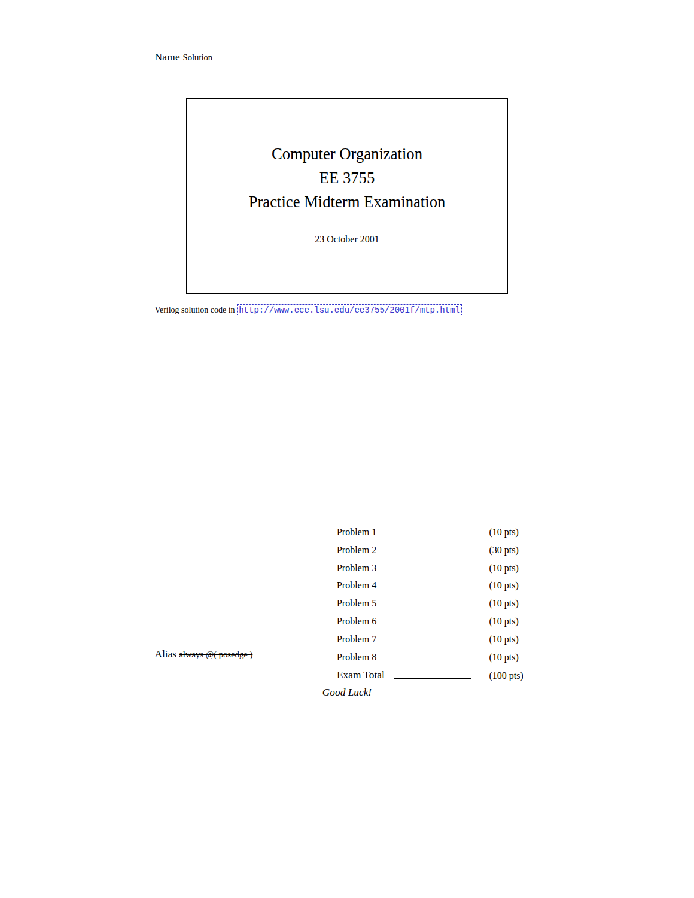Name Solution
Computer Organization
EE 3755
Practice Midterm Examination
23 October 2001
Verilog solution code in http://www.ece.lsu.edu/ee3755/2001f/mtp.html
| Problem 1 | | (10 pts) |
| Problem 2 | | (30 pts) |
| Problem 3 | | (10 pts) |
| Problem 4 | | (10 pts) |
| Problem 5 | | (10 pts) |
| Problem 6 | | (10 pts) |
| Problem 7 | | (10 pts) |
| Problem 8 | | (10 pts) |
| Exam Total | | (100 pts) |
Alias always @( posedge )
Good Luck!